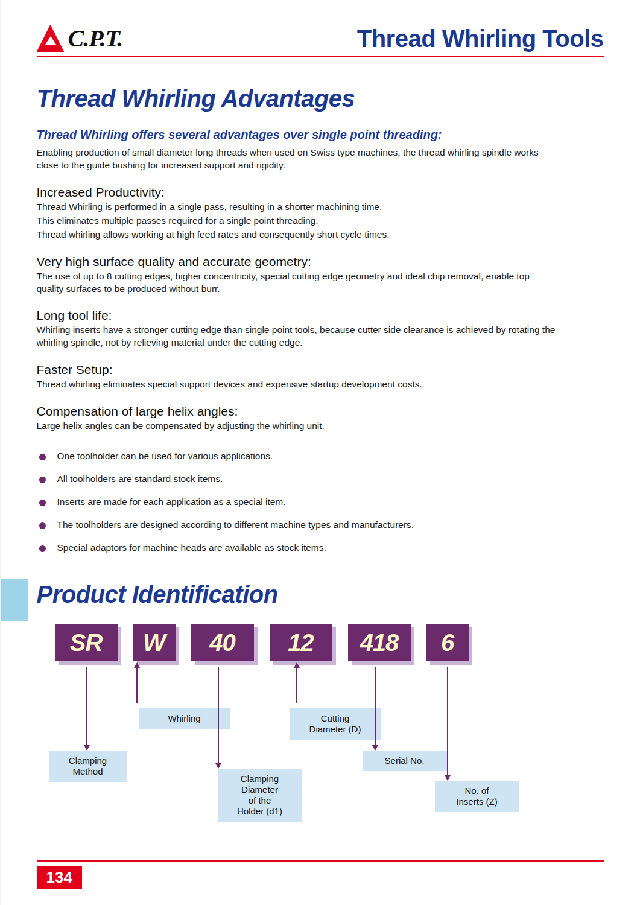C.P.T.
Thread Whirling Tools
Thread Whirling Advantages
Thread Whirling offers several advantages over single point threading:
Enabling production of small diameter long threads when used on Swiss type machines, the thread whirling spindle works close to the guide bushing for increased support and rigidity.
Increased Productivity:
Thread Whirling is performed in a single pass, resulting in a shorter machining time.
This eliminates multiple passes required for a single point threading.
Thread whirling allows working at high feed rates and consequently short cycle times.
Very high surface quality and accurate geometry:
The use of up to 8 cutting edges, higher concentricity, special cutting edge geometry and ideal chip removal, enable top quality surfaces to be produced without burr.
Long tool life:
Whirling inserts have a stronger cutting edge than single point tools, because cutter side clearance is achieved by rotating the whirling spindle, not by relieving material under the cutting edge.
Faster Setup:
Thread whirling eliminates special support devices and expensive startup development costs.
Compensation of large helix angles:
Large helix angles can be compensated by adjusting the whirling unit.
One toolholder can be used for various applications.
All toolholders are standard stock items.
Inserts are made for each application as a special item.
The toolholders are designed according to different machine types and manufacturers.
Special adaptors for machine heads are available as stock items.
Product Identification
SR
W
40
12
418
6
Clamping
Method
Whirling
Clamping
Diameter
of the
Holder (d1)
Cutting
Diameter (D)
Serial No.
No. of
Inserts (Z)
134